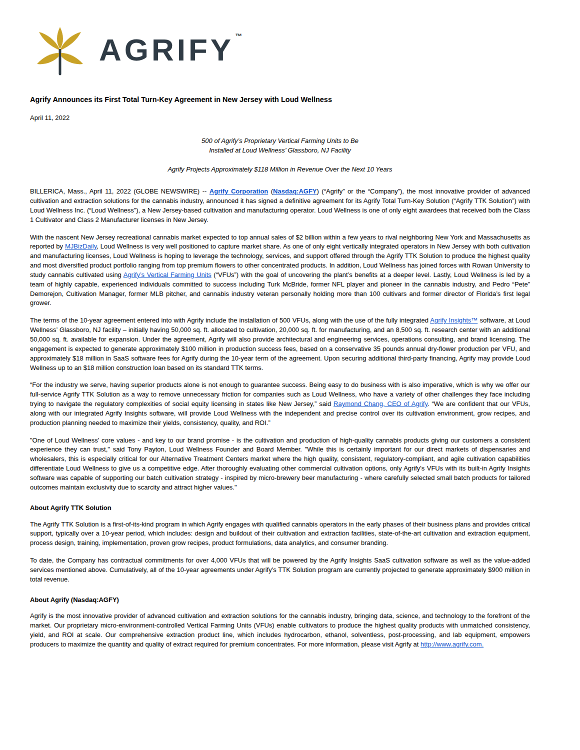AGRIFY™
Agrify Announces its First Total Turn-Key Agreement in New Jersey with Loud Wellness
April 11, 2022
500 of Agrify’s Proprietary Vertical Farming Units to Be
Installed at Loud Wellness’ Glassboro, NJ Facility
Agrify Projects Approximately $118 Million in Revenue Over the Next 10 Years
BILLERICA, Mass., April 11, 2022 (GLOBE NEWSWIRE) -- Agrify Corporation (Nasdaq:AGFY) (“Agrify” or the “Company”), the most innovative provider of advanced cultivation and extraction solutions for the cannabis industry, announced it has signed a definitive agreement for its Agrify Total Turn-Key Solution (“Agrify TTK Solution”) with Loud Wellness Inc. (“Loud Wellness”), a New Jersey-based cultivation and manufacturing operator. Loud Wellness is one of only eight awardees that received both the Class 1 Cultivator and Class 2 Manufacturer licenses in New Jersey.
With the nascent New Jersey recreational cannabis market expected to top annual sales of $2 billion within a few years to rival neighboring New York and Massachusetts as reported by MJBizDaily, Loud Wellness is very well positioned to capture market share. As one of only eight vertically integrated operators in New Jersey with both cultivation and manufacturing licenses, Loud Wellness is hoping to leverage the technology, services, and support offered through the Agrify TTK Solution to produce the highest quality and most diversified product portfolio ranging from top premium flowers to other concentrated products. In addition, Loud Wellness has joined forces with Rowan University to study cannabis cultivated using Agrify’s Vertical Farming Units (“VFUs”) with the goal of uncovering the plant’s benefits at a deeper level. Lastly, Loud Wellness is led by a team of highly capable, experienced individuals committed to success including Turk McBride, former NFL player and pioneer in the cannabis industry, and Pedro “Pete” Demorejon, Cultivation Manager, former MLB pitcher, and cannabis industry veteran personally holding more than 100 cultivars and former director of Florida’s first legal grower.
The terms of the 10-year agreement entered into with Agrify include the installation of 500 VFUs, along with the use of the fully integrated Agrify Insights™ software, at Loud Wellness’ Glassboro, NJ facility – initially having 50,000 sq. ft. allocated to cultivation, 20,000 sq. ft. for manufacturing, and an 8,500 sq. ft. research center with an additional 50,000 sq. ft. available for expansion. Under the agreement, Agrify will also provide architectural and engineering services, operations consulting, and brand licensing. The engagement is expected to generate approximately $100 million in production success fees, based on a conservative 35 pounds annual dry-flower production per VFU, and approximately $18 million in SaaS software fees for Agrify during the 10-year term of the agreement. Upon securing additional third-party financing, Agrify may provide Loud Wellness up to an $18 million construction loan based on its standard TTK terms.
“For the industry we serve, having superior products alone is not enough to guarantee success. Being easy to do business with is also imperative, which is why we offer our full-service Agrify TTK Solution as a way to remove unnecessary friction for companies such as Loud Wellness, who have a variety of other challenges they face including trying to navigate the regulatory complexities of social equity licensing in states like New Jersey,” said Raymond Chang, CEO of Agrify. “We are confident that our VFUs, along with our integrated Agrify Insights software, will provide Loud Wellness with the independent and precise control over its cultivation environment, grow recipes, and production planning needed to maximize their yields, consistency, quality, and ROI.”
"One of Loud Wellness' core values - and key to our brand promise - is the cultivation and production of high-quality cannabis products giving our customers a consistent experience they can trust," said Tony Payton, Loud Wellness Founder and Board Member. "While this is certainly important for our direct markets of dispensaries and wholesalers, this is especially critical for our Alternative Treatment Centers market where the high quality, consistent, regulatory-compliant, and agile cultivation capabilities differentiate Loud Wellness to give us a competitive edge. After thoroughly evaluating other commercial cultivation options, only Agrify's VFUs with its built-in Agrify Insights software was capable of supporting our batch cultivation strategy - inspired by micro-brewery beer manufacturing - where carefully selected small batch products for tailored outcomes maintain exclusivity due to scarcity and attract higher values."
About Agrify TTK Solution
The Agrify TTK Solution is a first-of-its-kind program in which Agrify engages with qualified cannabis operators in the early phases of their business plans and provides critical support, typically over a 10-year period, which includes: design and buildout of their cultivation and extraction facilities, state-of-the-art cultivation and extraction equipment, process design, training, implementation, proven grow recipes, product formulations, data analytics, and consumer branding.
To date, the Company has contractual commitments for over 4,000 VFUs that will be powered by the Agrify Insights SaaS cultivation software as well as the value-added services mentioned above. Cumulatively, all of the 10-year agreements under Agrify's TTK Solution program are currently projected to generate approximately $900 million in total revenue.
About Agrify (Nasdaq:AGFY)
Agrify is the most innovative provider of advanced cultivation and extraction solutions for the cannabis industry, bringing data, science, and technology to the forefront of the market. Our proprietary micro-environment-controlled Vertical Farming Units (VFUs) enable cultivators to produce the highest quality products with unmatched consistency, yield, and ROI at scale. Our comprehensive extraction product line, which includes hydrocarbon, ethanol, solventless, post-processing, and lab equipment, empowers producers to maximize the quantity and quality of extract required for premium concentrates. For more information, please visit Agrify at http://www.agrify.com.